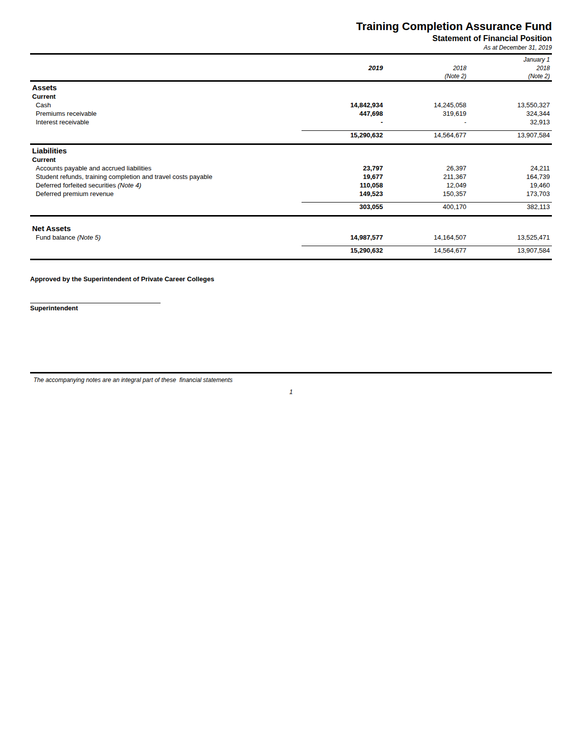Training Completion Assurance Fund
Statement of Financial Position
As at December 31, 2019
| | | | January 1 |
| | 2019 | 2018 | 2018 |
| | | (Note 2) | (Note 2) |
| Assets | | | |
| Current | | | |
| Cash | 14,842,934 | 14,245,058 | 13,550,327 |
| Premiums receivable | 447,698 | 319,619 | 324,344 |
| Interest receivable | - | - | 32,913 |
| | 15,290,632 | 14,564,677 | 13,907,584 |
| Liabilities | | | |
| Current | | | |
| Accounts payable and accrued liabilities | 23,797 | 26,397 | 24,211 |
| Student refunds, training completion and travel costs payable | 19,677 | 211,367 | 164,739 |
| Deferred forfeited securities (Note 4) | 110,058 | 12,049 | 19,460 |
| Deferred premium revenue | 149,523 | 150,357 | 173,703 |
| | 303,055 | 400,170 | 382,113 |
| Net Assets | | | |
| Fund balance (Note 5) | 14,987,577 | 14,164,507 | 13,525,471 |
| | 15,290,632 | 14,564,677 | 13,907,584 |
Approved by the Superintendent of Private Career Colleges
Superintendent
The accompanying notes are an integral part of these financial statements
1